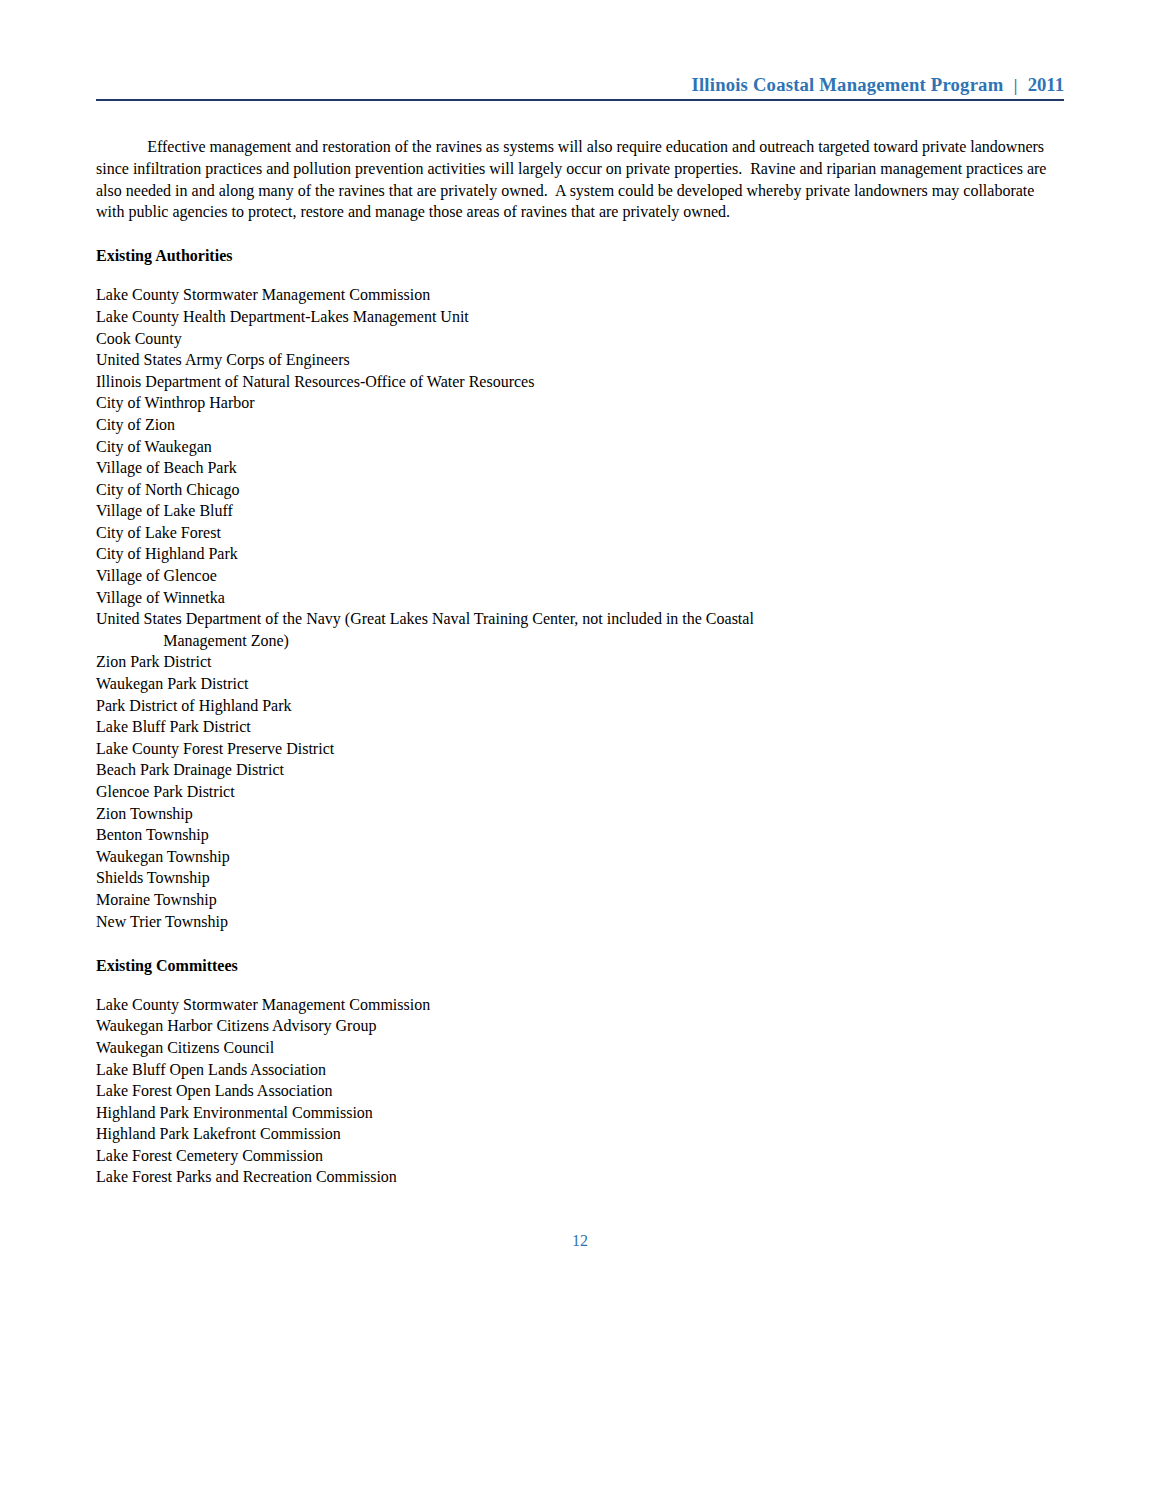Illinois Coastal Management Program | 2011
Effective management and restoration of the ravines as systems will also require education and outreach targeted toward private landowners since infiltration practices and pollution prevention activities will largely occur on private properties. Ravine and riparian management practices are also needed in and along many of the ravines that are privately owned. A system could be developed whereby private landowners may collaborate with public agencies to protect, restore and manage those areas of ravines that are privately owned.
Existing Authorities
Lake County Stormwater Management Commission
Lake County Health Department-Lakes Management Unit
Cook County
United States Army Corps of Engineers
Illinois Department of Natural Resources-Office of Water Resources
City of Winthrop Harbor
City of Zion
City of Waukegan
Village of Beach Park
City of North Chicago
Village of Lake Bluff
City of Lake Forest
City of Highland Park
Village of Glencoe
Village of Winnetka
United States Department of the Navy (Great Lakes Naval Training Center, not included in the CoastalManagement Zone)
Zion Park District
Waukegan Park District
Park District of Highland Park
Lake Bluff Park District
Lake County Forest Preserve District
Beach Park Drainage District
Glencoe Park District
Zion Township
Benton Township
Waukegan Township
Shields Township
Moraine Township
New Trier Township
Existing Committees
Lake County Stormwater Management Commission
Waukegan Harbor Citizens Advisory Group
Waukegan Citizens Council
Lake Bluff Open Lands Association
Lake Forest Open Lands Association
Highland Park Environmental Commission
Highland Park Lakefront Commission
Lake Forest Cemetery Commission
Lake Forest Parks and Recreation Commission
12